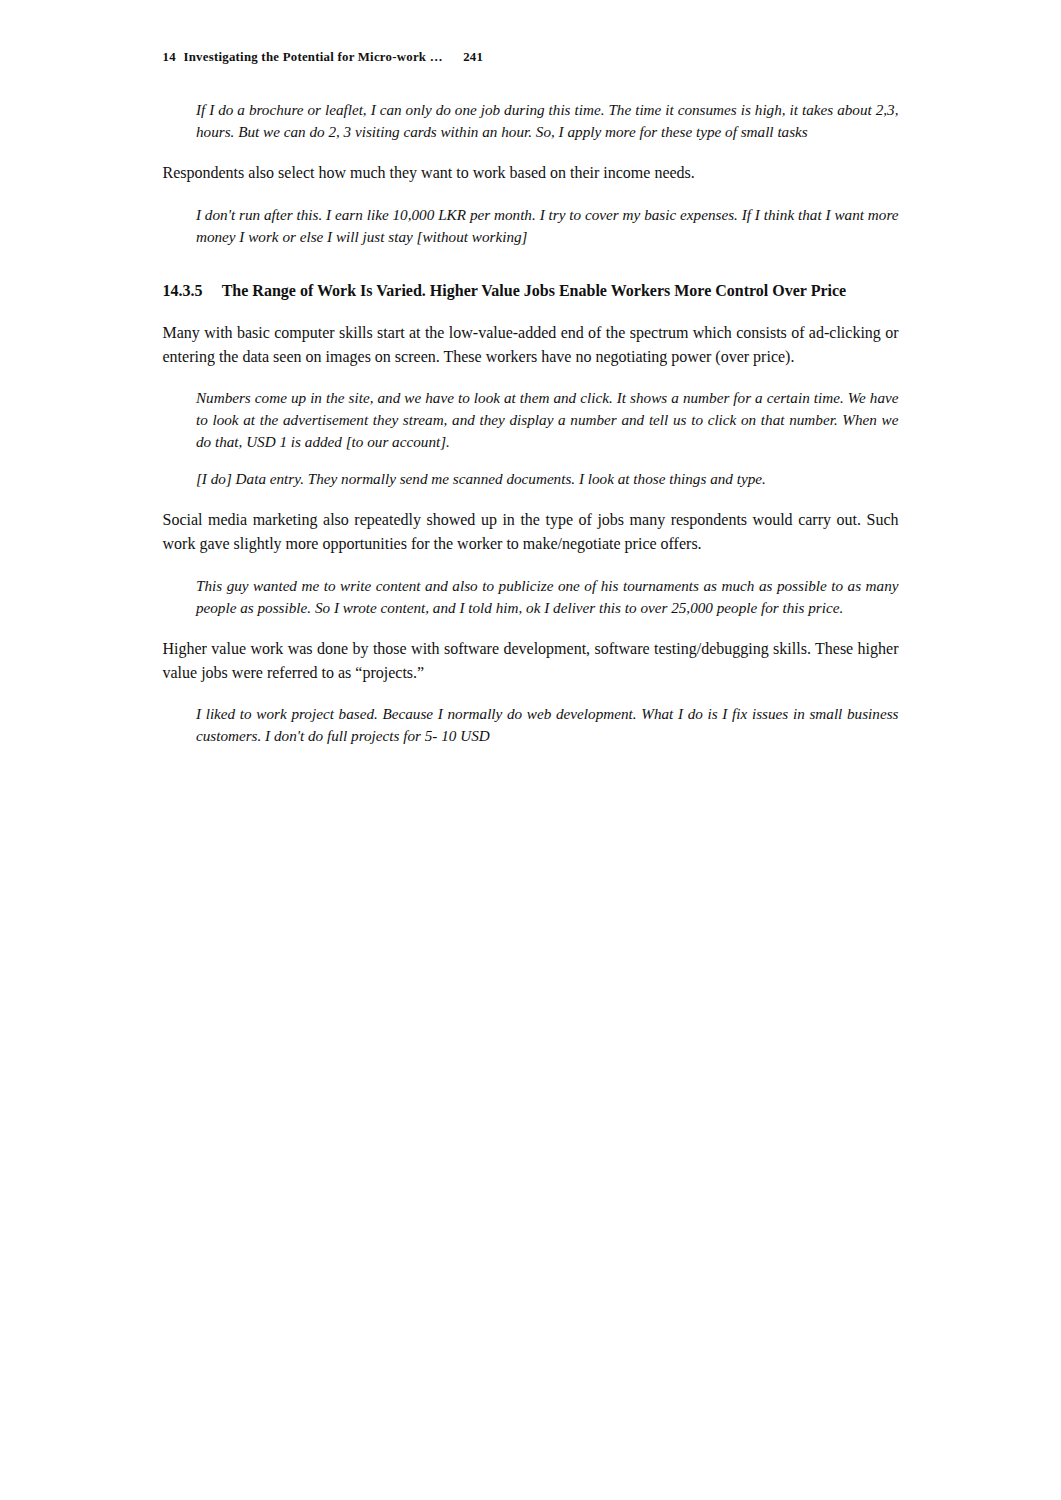14 Investigating the Potential for Micro-work …241
If I do a brochure or leaflet, I can only do one job during this time. The time it consumes is high, it takes about 2,3, hours. But we can do 2, 3 visiting cards within an hour. So, I apply more for these type of small tasks
Respondents also select how much they want to work based on their income needs.
I don't run after this. I earn like 10,000 LKR per month. I try to cover my basic expenses. If I think that I want more money I work or else I will just stay [without working]
14.3.5 The Range of Work Is Varied. Higher Value Jobs Enable Workers More Control Over Price
Many with basic computer skills start at the low-value-added end of the spectrum which consists of ad-clicking or entering the data seen on images on screen. These workers have no negotiating power (over price).
Numbers come up in the site, and we have to look at them and click. It shows a number for a certain time. We have to look at the advertisement they stream, and they display a number and tell us to click on that number. When we do that, USD 1 is added [to our account].
[I do] Data entry. They normally send me scanned documents. I look at those things and type.
Social media marketing also repeatedly showed up in the type of jobs many respondents would carry out. Such work gave slightly more opportunities for the worker to make/negotiate price offers.
This guy wanted me to write content and also to publicize one of his tournaments as much as possible to as many people as possible. So I wrote content, and I told him, ok I deliver this to over 25,000 people for this price.
Higher value work was done by those with software development, software testing/debugging skills. These higher value jobs were referred to as “projects.”
I liked to work project based. Because I normally do web development. What I do is I fix issues in small business customers. I don't do full projects for 5- 10 USD